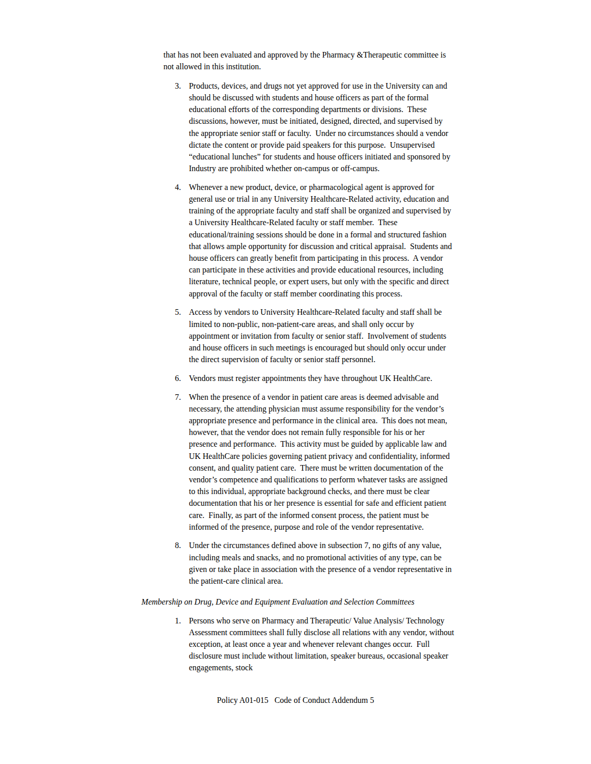that has not been evaluated and approved by the Pharmacy &Therapeutic committee is not allowed in this institution.
Products, devices, and drugs not yet approved for use in the University can and should be discussed with students and house officers as part of the formal educational efforts of the corresponding departments or divisions. These discussions, however, must be initiated, designed, directed, and supervised by the appropriate senior staff or faculty. Under no circumstances should a vendor dictate the content or provide paid speakers for this purpose. Unsupervised “educational lunches” for students and house officers initiated and sponsored by Industry are prohibited whether on-campus or off-campus.
Whenever a new product, device, or pharmacological agent is approved for general use or trial in any University Healthcare-Related activity, education and training of the appropriate faculty and staff shall be organized and supervised by a University Healthcare-Related faculty or staff member. These educational/training sessions should be done in a formal and structured fashion that allows ample opportunity for discussion and critical appraisal. Students and house officers can greatly benefit from participating in this process. A vendor can participate in these activities and provide educational resources, including literature, technical people, or expert users, but only with the specific and direct approval of the faculty or staff member coordinating this process.
Access by vendors to University Healthcare-Related faculty and staff shall be limited to non-public, non-patient-care areas, and shall only occur by appointment or invitation from faculty or senior staff. Involvement of students and house officers in such meetings is encouraged but should only occur under the direct supervision of faculty or senior staff personnel.
Vendors must register appointments they have throughout UK HealthCare.
When the presence of a vendor in patient care areas is deemed advisable and necessary, the attending physician must assume responsibility for the vendor’s appropriate presence and performance in the clinical area. This does not mean, however, that the vendor does not remain fully responsible for his or her presence and performance. This activity must be guided by applicable law and UK HealthCare policies governing patient privacy and confidentiality, informed consent, and quality patient care. There must be written documentation of the vendor’s competence and qualifications to perform whatever tasks are assigned to this individual, appropriate background checks, and there must be clear documentation that his or her presence is essential for safe and efficient patient care. Finally, as part of the informed consent process, the patient must be informed of the presence, purpose and role of the vendor representative.
Under the circumstances defined above in subsection 7, no gifts of any value, including meals and snacks, and no promotional activities of any type, can be given or take place in association with the presence of a vendor representative in the patient-care clinical area.
Membership on Drug, Device and Equipment Evaluation and Selection Committees
Persons who serve on Pharmacy and Therapeutic/ Value Analysis/ Technology Assessment committees shall fully disclose all relations with any vendor, without exception, at least once a year and whenever relevant changes occur. Full disclosure must include without limitation, speaker bureaus, occasional speaker engagements, stock
Policy A01-015 Code of Conduct Addendum 5